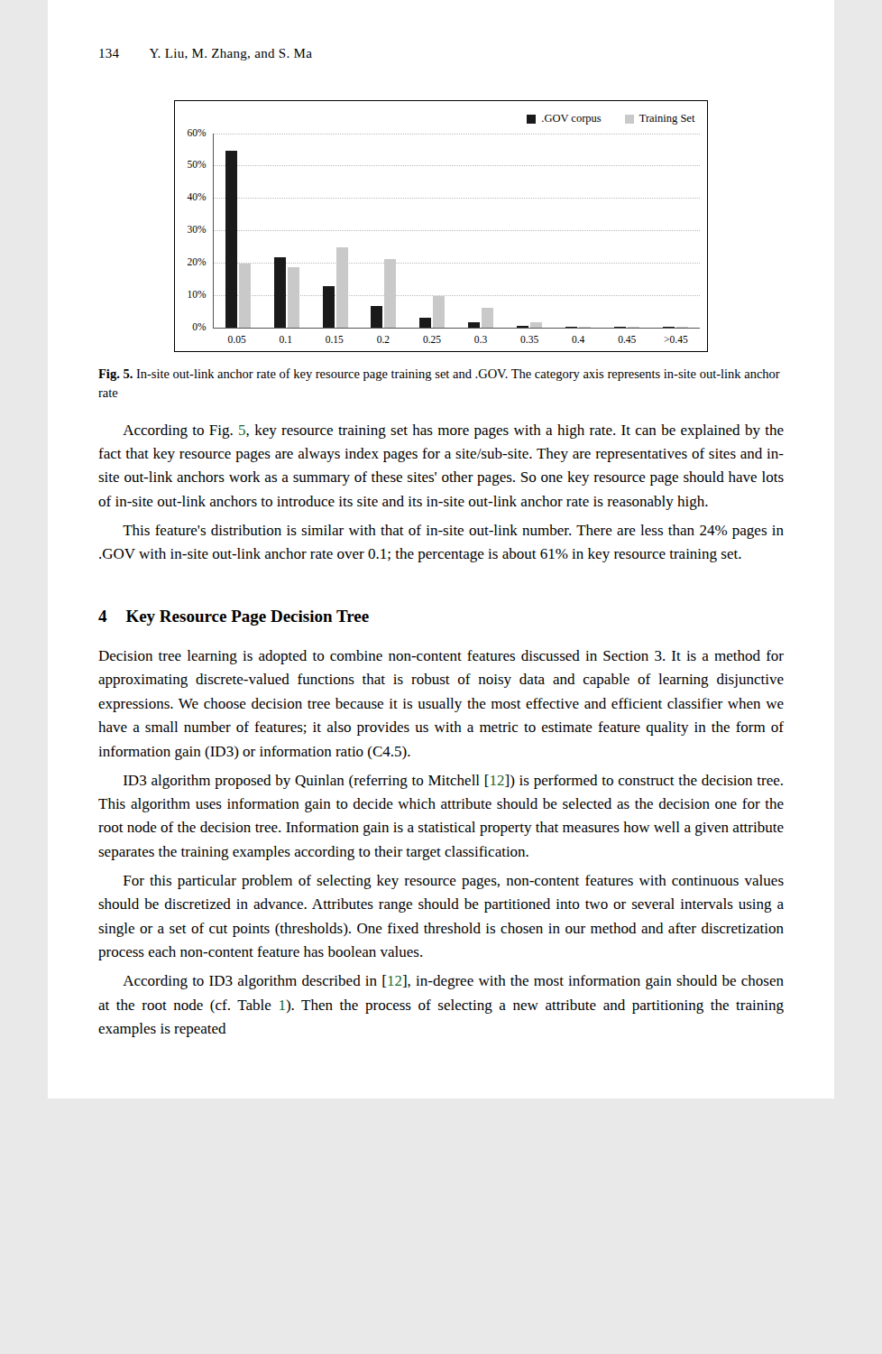134 Y. Liu, M. Zhang, and S. Ma
.GOV corpus Training Set
60%
50%
40%
30%
20%
10%
0%
0.050.10.150.20.25 0.30.350.40.45>0.45
Fig. 5. In-site out-link anchor rate of key resource page training set and .GOV. The category axis represents in-site out-link anchor rate
According to Fig. 5, key resource training set has more pages with a high rate. It can be explained by the fact that key resource pages are always index pages for a site/sub-site. They are representatives of sites and in-site out-link anchors work as a summary of these sites' other pages. So one key resource page should have lots of in-site out-link anchors to introduce its site and its in-site out-link anchor rate is reasonably high.
This feature's distribution is similar with that of in-site out-link number. There are less than 24% pages in .GOV with in-site out-link anchor rate over 0.1; the percentage is about 61% in key resource training set.
4 Key Resource Page Decision Tree
Decision tree learning is adopted to combine non-content features discussed in Section 3. It is a method for approximating discrete-valued functions that is robust of noisy data and capable of learning disjunctive expressions. We choose decision tree because it is usually the most effective and efficient classifier when we have a small number of features; it also provides us with a metric to estimate feature quality in the form of information gain (ID3) or information ratio (C4.5).
ID3 algorithm proposed by Quinlan (referring to Mitchell [12]) is performed to construct the decision tree. This algorithm uses information gain to decide which attribute should be selected as the decision one for the root node of the decision tree. Information gain is a statistical property that measures how well a given attribute separates the training examples according to their target classification.
For this particular problem of selecting key resource pages, non-content features with continuous values should be discretized in advance. Attributes range should be partitioned into two or several intervals using a single or a set of cut points (thresholds). One fixed threshold is chosen in our method and after discretization process each non-content feature has boolean values.
According to ID3 algorithm described in [12], in-degree with the most information gain should be chosen at the root node (cf. Table 1). Then the process of selecting a new attribute and partitioning the training examples is repeated